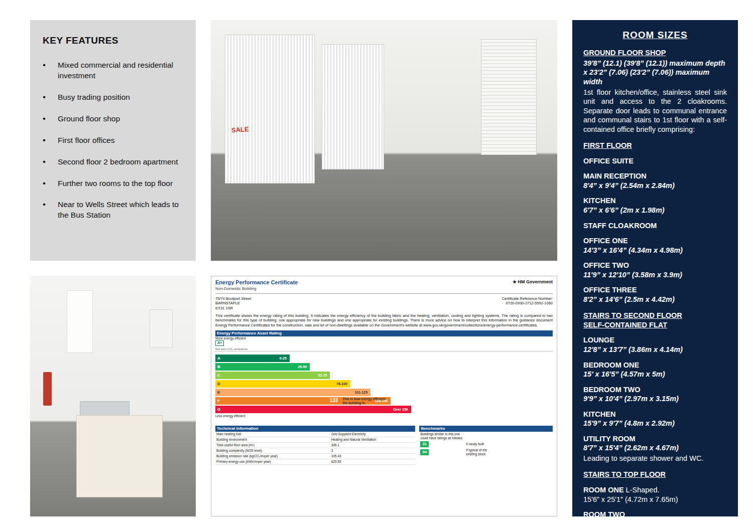KEY FEATURES
Mixed commercial and residential investment
Busy trading position
Ground floor shop
First floor offices
Second floor 2 bedroom apartment
Further two rooms to the top floor
Near to Wells Street which leads to the Bus Station
SALE
Energy Performance Certificate
Non-Domestic Building
★ HM Government
75/74 Boutport Street
BARNSTAPLE
EX31 1SR
Certificate Reference Number:
0720-0930-2712-5592-1060
This certificate shows the energy rating of this building. It indicates the energy efficiency of the building fabric and the heating, ventilation, cooling and lighting systems. The rating is compared to two benchmarks for this type of building: one appropriate for new buildings and one appropriate for existing buildings. There is more advice on how to interpret this information in the guidance document Energy Performance Certificates for the construction, sale and let of non-dwellings available on the Government's website at www.gov.uk/government/collections/energy-performance-certificates.
Energy Performance Asset Rating
More energy efficient
A+
Net zero CO₂ emissions
A 0-25
B 26-50
C 51-75
D 76-100
E 101-125
F 126-150
133
This is how energy efficient
the building is.
G Over 150
Less energy efficient
Technical Information
| Main heating fuel | Grid Supplied Electricity |
| Building environment | Heating and Natural Ventilation |
| Total useful floor area (m²) | 345.1 |
| Building complexity (NOS level) | 3 |
| Building emission rate (kgCO₂/m²per year) | 105.43 |
| Primary energy use (kWh/m²per year) | 629.55 |
Benchmarks
| Buildings similar to this one could have ratings as follows: |
| 31 | If newly built |
| 94 | If typical of the existing stock |
ROOM SIZES
GROUND FLOOR SHOP
39'8” (12.1) (39'8” (12.1)) maximum depth x 23'2” (7.06) (23'2” (7.06)) maximum width
1st floor kitchen/office, stainless steel sink unit and access to the 2 cloakrooms. Separate door leads to communal entrance and communal stairs to 1st floor with a self-contained office briefly comprising:
FIRST FLOOR
OFFICE SUITE
MAIN RECEPTION
8'4” x 9'4” (2.54m x 2.84m)
KITCHEN
6'7” x 6'6” (2m x 1.98m)
STAFF CLOAKROOM
OFFICE ONE
14'3” x 16'4” (4.34m x 4.98m)
OFFICE TWO
11'9” x 12'10” (3.58m x 3.9m)
OFFICE THREE
8'2” x 14'6” (2.5m x 4.42m)
STAIRS TO SECOND FLOOR
SELF-CONTAINED FLAT
LOUNGE
12'8” x 13'7” (3.86m x 4.14m)
BEDROOM ONE
15' x 16'5” (4.57m x 5m)
BEDROOM TWO
9'9” x 10'4” (2.97m x 3.15m)
KITCHEN
15'9” x 9'7” (4.8m x 2.92m)
UTILITY ROOM
8'7” x 15'4” (2.62m x 4.67m)
Leading to separate shower and WC.
STAIRS TO TOP FLOOR
ROOM ONE L-Shaped.
15'6” x 25'1” (4.72m x 7.65m)
ROOM TWO
15'6” x 8'9” (4.72m x 2.67m)
Irregular shaped. Entrance to roof space.